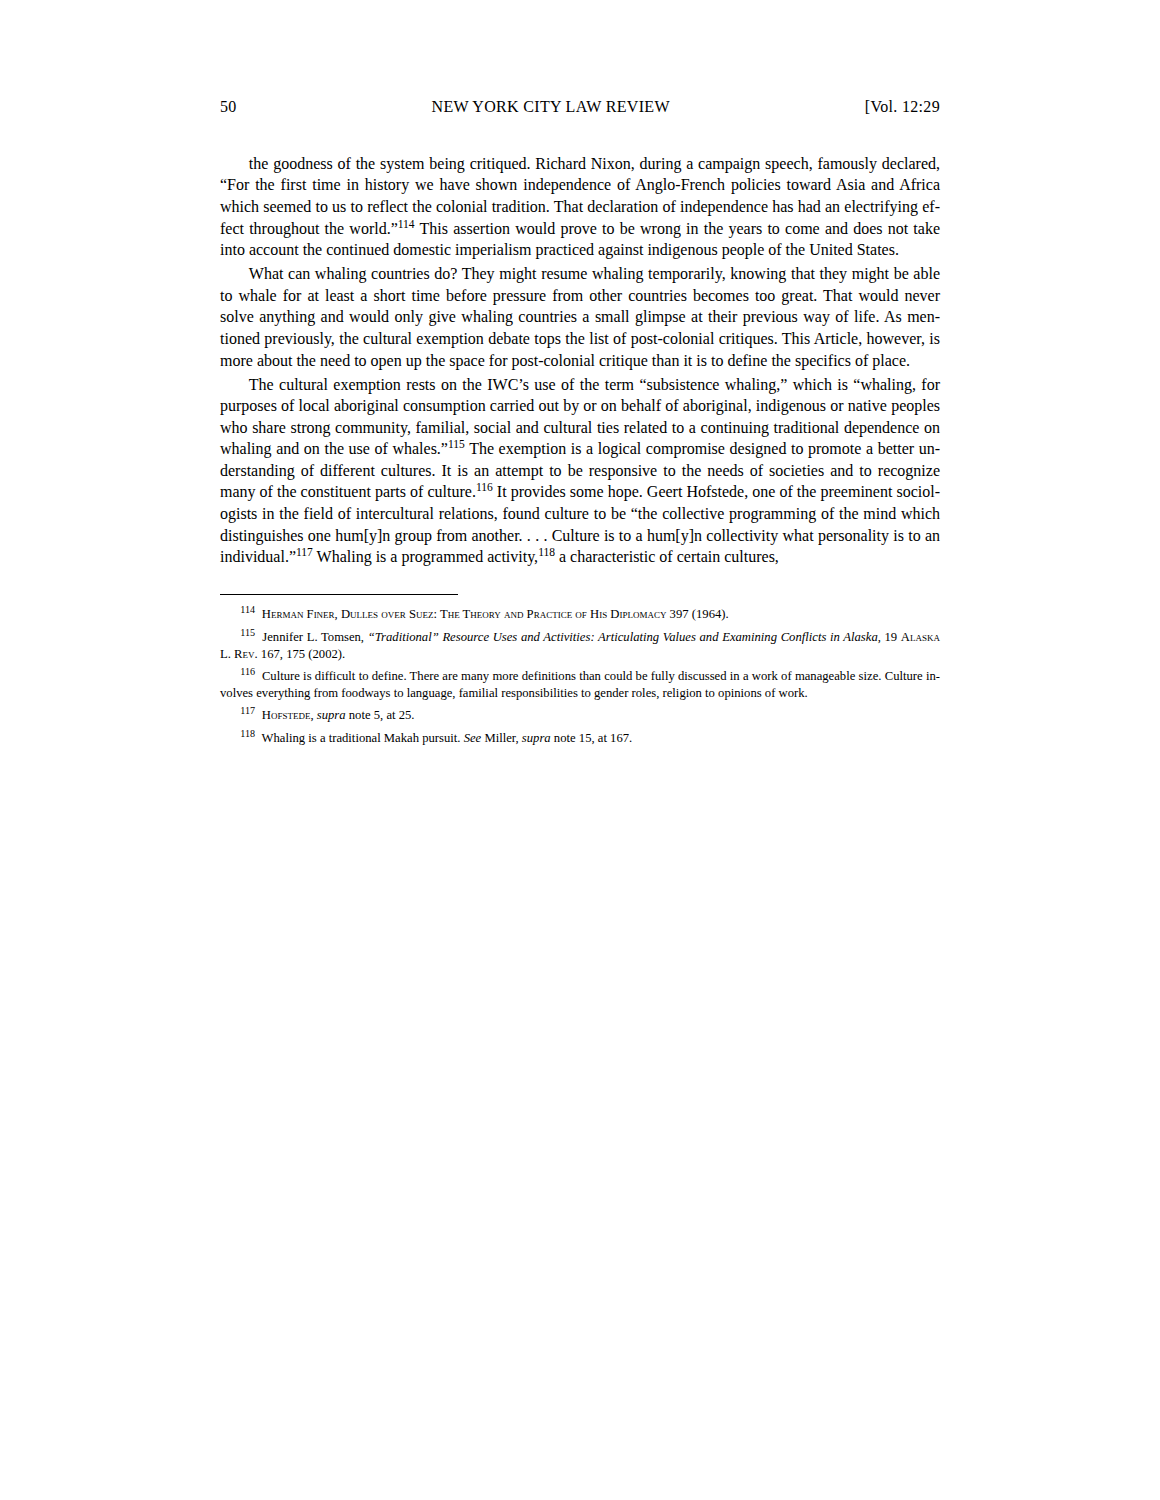50 NEW YORK CITY LAW REVIEW [Vol. 12:29
the goodness of the system being critiqued. Richard Nixon, during a campaign speech, famously declared, “For the first time in history we have shown independence of Anglo-French policies toward Asia and Africa which seemed to us to reflect the colonial tradition. That declaration of independence has had an electrifying effect throughout the world.”114 This assertion would prove to be wrong in the years to come and does not take into account the continued domestic imperialism practiced against indigenous people of the United States.
What can whaling countries do? They might resume whaling temporarily, knowing that they might be able to whale for at least a short time before pressure from other countries becomes too great. That would never solve anything and would only give whaling countries a small glimpse at their previous way of life. As mentioned previously, the cultural exemption debate tops the list of post-colonial critiques. This Article, however, is more about the need to open up the space for post-colonial critique than it is to define the specifics of place.
The cultural exemption rests on the IWC’s use of the term “subsistence whaling,” which is “whaling, for purposes of local aboriginal consumption carried out by or on behalf of aboriginal, indigenous or native peoples who share strong community, familial, social and cultural ties related to a continuing traditional dependence on whaling and on the use of whales.”115 The exemption is a logical compromise designed to promote a better understanding of different cultures. It is an attempt to be responsive to the needs of societies and to recognize many of the constituent parts of culture.116 It provides some hope. Geert Hofstede, one of the preeminent sociologists in the field of intercultural relations, found culture to be “the collective programming of the mind which distinguishes one hum[y]n group from another. . . . Culture is to a hum[y]n collectivity what personality is to an individual.”117 Whaling is a programmed activity,118 a characteristic of certain cultures,
114 Herman Finer, Dulles over Suez: The Theory and Practice of His Diplomacy 397 (1964).
115 Jennifer L. Tomsen, “Traditional” Resource Uses and Activities: Articulating Values and Examining Conflicts in Alaska, 19 Alaska L. Rev. 167, 175 (2002).
116 Culture is difficult to define. There are many more definitions than could be fully discussed in a work of manageable size. Culture involves everything from foodways to language, familial responsibilities to gender roles, religion to opinions of work.
117 Hofstede, supra note 5, at 25.
118 Whaling is a traditional Makah pursuit. See Miller, supra note 15, at 167.